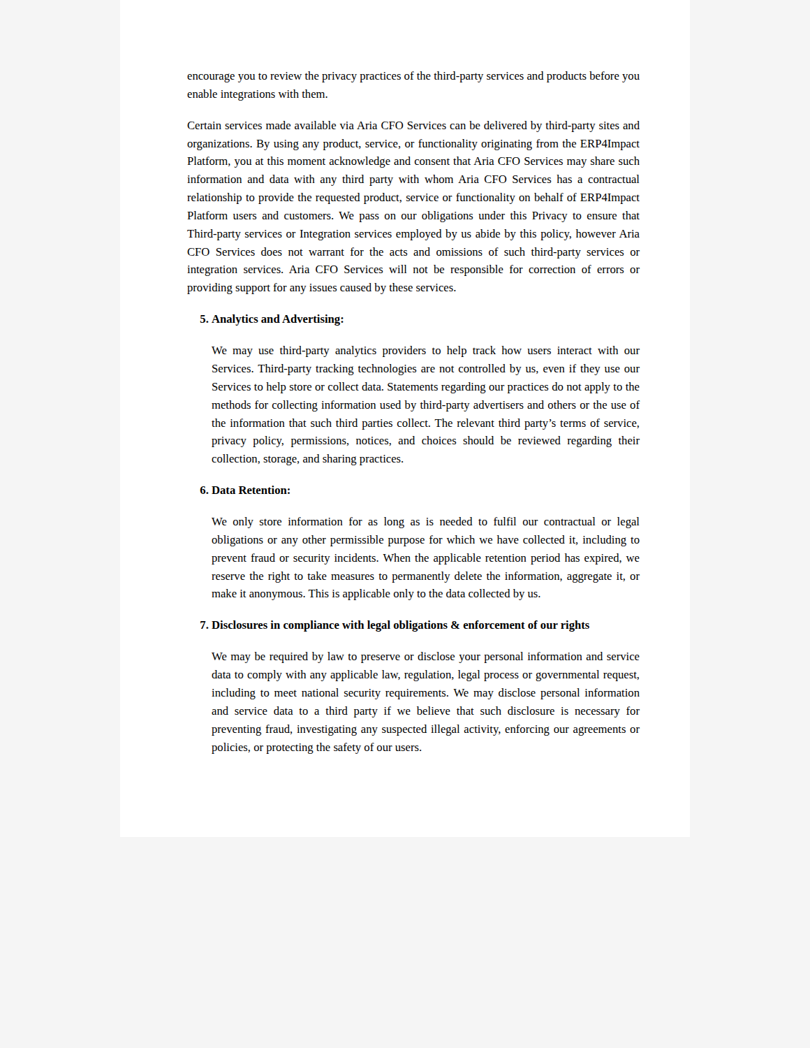encourage you to review the privacy practices of the third-party services and products before you enable integrations with them.
Certain services made available via Aria CFO Services can be delivered by third-party sites and organizations. By using any product, service, or functionality originating from the ERP4Impact Platform, you at this moment acknowledge and consent that Aria CFO Services may share such information and data with any third party with whom Aria CFO Services has a contractual relationship to provide the requested product, service or functionality on behalf of ERP4Impact Platform users and customers. We pass on our obligations under this Privacy to ensure that Third-party services or Integration services employed by us abide by this policy, however Aria CFO Services does not warrant for the acts and omissions of such third-party services or integration services. Aria CFO Services will not be responsible for correction of errors or providing support for any issues caused by these services.
Analytics and Advertising:
We may use third-party analytics providers to help track how users interact with our Services. Third-party tracking technologies are not controlled by us, even if they use our Services to help store or collect data. Statements regarding our practices do not apply to the methods for collecting information used by third-party advertisers and others or the use of the information that such third parties collect. The relevant third party’s terms of service, privacy policy, permissions, notices, and choices should be reviewed regarding their collection, storage, and sharing practices.
Data Retention:
We only store information for as long as is needed to fulfil our contractual or legal obligations or any other permissible purpose for which we have collected it, including to prevent fraud or security incidents. When the applicable retention period has expired, we reserve the right to take measures to permanently delete the information, aggregate it, or make it anonymous. This is applicable only to the data collected by us.
Disclosures in compliance with legal obligations & enforcement of our rights
We may be required by law to preserve or disclose your personal information and service data to comply with any applicable law, regulation, legal process or governmental request, including to meet national security requirements. We may disclose personal information and service data to a third party if we believe that such disclosure is necessary for preventing fraud, investigating any suspected illegal activity, enforcing our agreements or policies, or protecting the safety of our users.